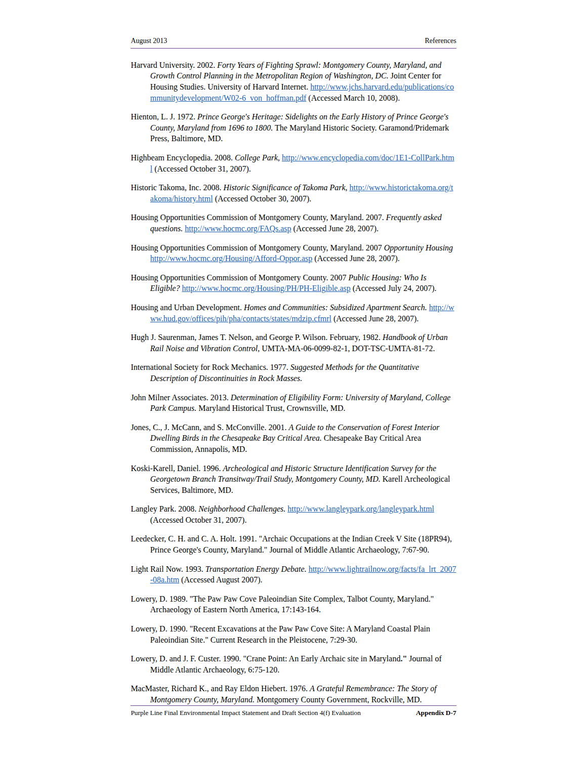August 2013 References
Harvard University. 2002. Forty Years of Fighting Sprawl: Montgomery County, Maryland, and Growth Control Planning in the Metropolitan Region of Washington, DC. Joint Center for Housing Studies. University of Harvard Internet. http://www.jchs.harvard.edu/publications/communitydevelopment/W02-6_von_hoffman.pdf (Accessed March 10, 2008).
Hienton, L. J. 1972. Prince George's Heritage: Sidelights on the Early History of Prince George's County, Maryland from 1696 to 1800. The Maryland Historic Society. Garamond/Pridemark Press, Baltimore, MD.
Highbeam Encyclopedia. 2008. College Park, http://www.encyclopedia.com/doc/1E1-CollPark.html (Accessed October 31, 2007).
Historic Takoma, Inc. 2008. Historic Significance of Takoma Park, http://www.historictakoma.org/takoma/history.html (Accessed October 30, 2007).
Housing Opportunities Commission of Montgomery County, Maryland. 2007. Frequently asked questions. http://www.hocmc.org/FAQs.asp (Accessed June 28, 2007).
Housing Opportunities Commission of Montgomery County, Maryland. 2007 Opportunity Housing http://www.hocmc.org/Housing/Afford-Oppor.asp (Accessed June 28, 2007).
Housing Opportunities Commission of Montgomery County. 2007 Public Housing: Who Is Eligible? http://www.hocmc.org/Housing/PH/PH-Eligible.asp (Accessed July 24, 2007).
Housing and Urban Development. Homes and Communities: Subsidized Apartment Search. http://www.hud.gov/offices/pih/pha/contacts/states/mdzip.cfmrl (Accessed June 28, 2007).
Hugh J. Saurenman, James T. Nelson, and George P. Wilson. February, 1982. Handbook of Urban Rail Noise and Vibration Control, UMTA-MA-06-0099-82-1, DOT-TSC-UMTA-81-72.
International Society for Rock Mechanics. 1977. Suggested Methods for the Quantitative Description of Discontinuities in Rock Masses.
John Milner Associates. 2013. Determination of Eligibility Form: University of Maryland, College Park Campus. Maryland Historical Trust, Crownsville, MD.
Jones, C., J. McCann, and S. McConville. 2001. A Guide to the Conservation of Forest Interior Dwelling Birds in the Chesapeake Bay Critical Area. Chesapeake Bay Critical Area Commission, Annapolis, MD.
Koski-Karell, Daniel. 1996. Archeological and Historic Structure Identification Survey for the Georgetown Branch Transitway/Trail Study, Montgomery County, MD. Karell Archeological Services, Baltimore, MD.
Langley Park. 2008. Neighborhood Challenges. http://www.langleypark.org/langleypark.html (Accessed October 31, 2007).
Leedecker, C. H. and C. A. Holt. 1991. "Archaic Occupations at the Indian Creek V Site (18PR94), Prince George's County, Maryland." Journal of Middle Atlantic Archaeology, 7:67-90.
Light Rail Now. 1993. Transportation Energy Debate. http://www.lightrailnow.org/facts/fa_lrt_2007-08a.htm (Accessed August 2007).
Lowery, D. 1989. "The Paw Paw Cove Paleoindian Site Complex, Talbot County, Maryland." Archaeology of Eastern North America, 17:143-164.
Lowery, D. 1990. "Recent Excavations at the Paw Paw Cove Site: A Maryland Coastal Plain Paleoindian Site." Current Research in the Pleistocene, 7:29-30.
Lowery, D. and J. F. Custer. 1990. "Crane Point: An Early Archaic site in Maryland." Journal of Middle Atlantic Archaeology, 6:75-120.
MacMaster, Richard K., and Ray Eldon Hiebert. 1976. A Grateful Remembrance: The Story of Montgomery County, Maryland. Montgomery County Government, Rockville, MD.
Purple Line Final Environmental Impact Statement and Draft Section 4(f) Evaluation Appendix D-7